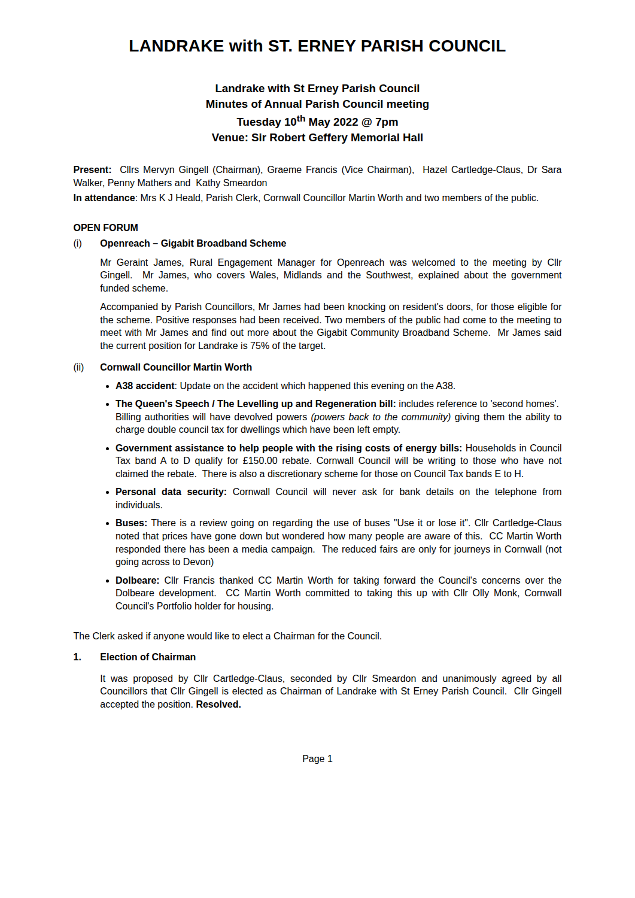LANDRAKE with ST. ERNEY PARISH COUNCIL
Landrake with St Erney Parish Council
Minutes of Annual Parish Council meeting
Tuesday 10th May 2022 @ 7pm
Venue: Sir Robert Geffery Memorial Hall
Present: Cllrs Mervyn Gingell (Chairman), Graeme Francis (Vice Chairman), Hazel Cartledge-Claus, Dr Sara Walker, Penny Mathers and Kathy Smeardon
In attendance: Mrs K J Heald, Parish Clerk, Cornwall Councillor Martin Worth and two members of the public.
OPEN FORUM
(i)
Openreach – Gigabit Broadband Scheme
Mr Geraint James, Rural Engagement Manager for Openreach was welcomed to the meeting by Cllr Gingell. Mr James, who covers Wales, Midlands and the Southwest, explained about the government funded scheme.
Accompanied by Parish Councillors, Mr James had been knocking on resident's doors, for those eligible for the scheme. Positive responses had been received. Two members of the public had come to the meeting to meet with Mr James and find out more about the Gigabit Community Broadband Scheme. Mr James said the current position for Landrake is 75% of the target.
(ii)
Cornwall Councillor Martin Worth
A38 accident: Update on the accident which happened this evening on the A38.
The Queen's Speech / The Levelling up and Regeneration bill: includes reference to 'second homes'. Billing authorities will have devolved powers (powers back to the community) giving them the ability to charge double council tax for dwellings which have been left empty.
Government assistance to help people with the rising costs of energy bills: Households in Council Tax band A to D qualify for £150.00 rebate. Cornwall Council will be writing to those who have not claimed the rebate. There is also a discretionary scheme for those on Council Tax bands E to H.
Personal data security: Cornwall Council will never ask for bank details on the telephone from individuals.
Buses: There is a review going on regarding the use of buses "Use it or lose it". Cllr Cartledge-Claus noted that prices have gone down but wondered how many people are aware of this. CC Martin Worth responded there has been a media campaign. The reduced fairs are only for journeys in Cornwall (not going across to Devon)
Dolbeare: Cllr Francis thanked CC Martin Worth for taking forward the Council's concerns over the Dolbeare development. CC Martin Worth committed to taking this up with Cllr Olly Monk, Cornwall Council's Portfolio holder for housing.
The Clerk asked if anyone would like to elect a Chairman for the Council.
1.
Election of Chairman
It was proposed by Cllr Cartledge-Claus, seconded by Cllr Smeardon and unanimously agreed by all Councillors that Cllr Gingell is elected as Chairman of Landrake with St Erney Parish Council. Cllr Gingell accepted the position. Resolved.
Page 1